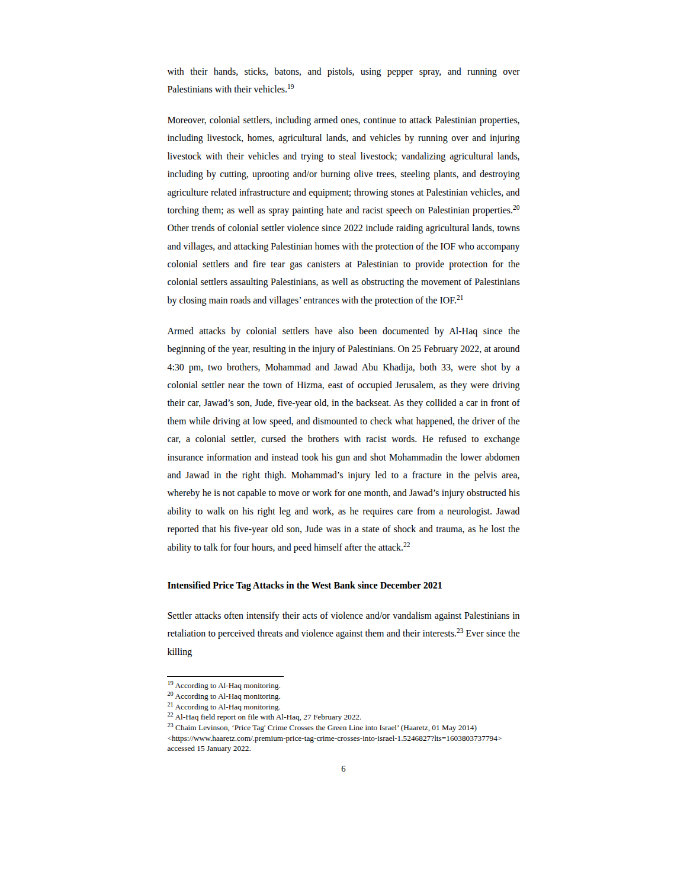with their hands, sticks, batons, and pistols, using pepper spray, and running over Palestinians with their vehicles.19
Moreover, colonial settlers, including armed ones, continue to attack Palestinian properties, including livestock, homes, agricultural lands, and vehicles by running over and injuring livestock with their vehicles and trying to steal livestock; vandalizing agricultural lands, including by cutting, uprooting and/or burning olive trees, steeling plants, and destroying agriculture related infrastructure and equipment; throwing stones at Palestinian vehicles, and torching them; as well as spray painting hate and racist speech on Palestinian properties.20 Other trends of colonial settler violence since 2022 include raiding agricultural lands, towns and villages, and attacking Palestinian homes with the protection of the IOF who accompany colonial settlers and fire tear gas canisters at Palestinian to provide protection for the colonial settlers assaulting Palestinians, as well as obstructing the movement of Palestinians by closing main roads and villages’ entrances with the protection of the IOF.21
Armed attacks by colonial settlers have also been documented by Al-Haq since the beginning of the year, resulting in the injury of Palestinians. On 25 February 2022, at around 4:30 pm, two brothers, Mohammad and Jawad Abu Khadija, both 33, were shot by a colonial settler near the town of Hizma, east of occupied Jerusalem, as they were driving their car, Jawad’s son, Jude, five-year old, in the backseat. As they collided a car in front of them while driving at low speed, and dismounted to check what happened, the driver of the car, a colonial settler, cursed the brothers with racist words. He refused to exchange insurance information and instead took his gun and shot Mohammadin the lower abdomen and Jawad in the right thigh. Mohammad’s injury led to a fracture in the pelvis area, whereby he is not capable to move or work for one month, and Jawad’s injury obstructed his ability to walk on his right leg and work, as he requires care from a neurologist. Jawad reported that his five-year old son, Jude was in a state of shock and trauma, as he lost the ability to talk for four hours, and peed himself after the attack.22
Intensified Price Tag Attacks in the West Bank since December 2021
Settler attacks often intensify their acts of violence and/or vandalism against Palestinians in retaliation to perceived threats and violence against them and their interests.23 Ever since the killing
19 According to Al-Haq monitoring.
20 According to Al-Haq monitoring.
21 According to Al-Haq monitoring.
22 Al-Haq field report on file with Al-Haq, 27 February 2022.
23 Chaim Levinson, ‘Price Tag' Crime Crosses the Green Line into Israel’ (Haaretz, 01 May 2014)
<https://www.haaretz.com/.premium-price-tag-crime-crosses-into-israel-1.5246827?lts=1603803737794>
accessed 15 January 2022.
6